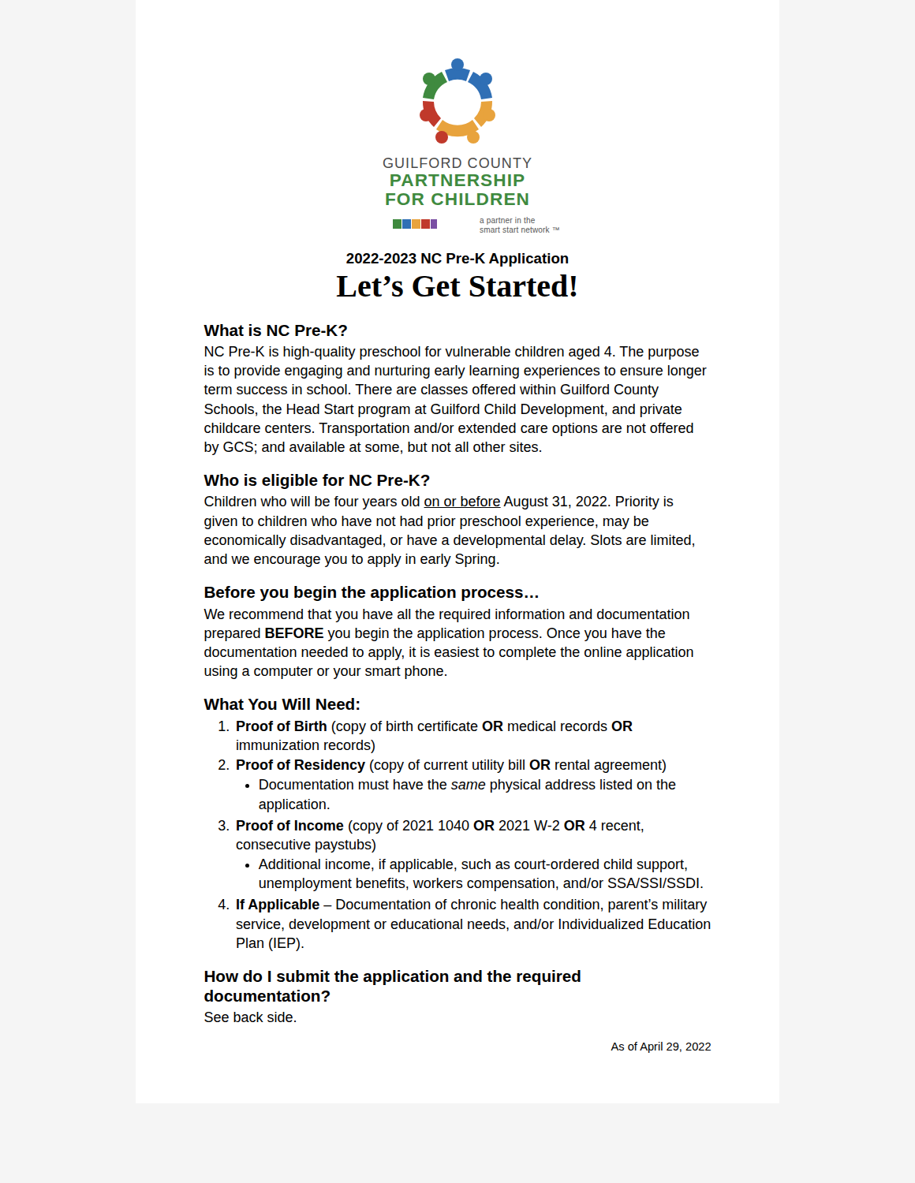GUILFORD COUNTY
PARTNERSHIP
FOR CHILDREN
a partner in the
smart start network ™
2022-2023 NC Pre-K Application
Let’s Get Started!
What is NC Pre-K?
NC Pre-K is high-quality preschool for vulnerable children aged 4. The purpose is to provide engaging and nurturing early learning experiences to ensure longer term success in school. There are classes offered within Guilford County Schools, the Head Start program at Guilford Child Development, and private childcare centers. Transportation and/or extended care options are not offered by GCS; and available at some, but not all other sites.
Who is eligible for NC Pre-K?
Children who will be four years old on or before August 31, 2022. Priority is given to children who have not had prior preschool experience, may be economically disadvantaged, or have a developmental delay. Slots are limited, and we encourage you to apply in early Spring.
Before you begin the application process…
We recommend that you have all the required information and documentation prepared BEFORE you begin the application process. Once you have the documentation needed to apply, it is easiest to complete the online application using a computer or your smart phone.
What You Will Need:
Proof of Birth (copy of birth certificate OR medical records OR immunization records)
Proof of Residency (copy of current utility bill OR rental agreement)
Documentation must have the same physical address listed on the application.
Proof of Income (copy of 2021 1040 OR 2021 W-2 OR 4 recent, consecutive paystubs)
Additional income, if applicable, such as court-ordered child support, unemployment benefits, workers compensation, and/or SSA/SSI/SSDI.
If Applicable – Documentation of chronic health condition, parent’s military service, development or educational needs, and/or Individualized Education Plan (IEP).
How do I submit the application and the required documentation?
See back side.
As of April 29, 2022